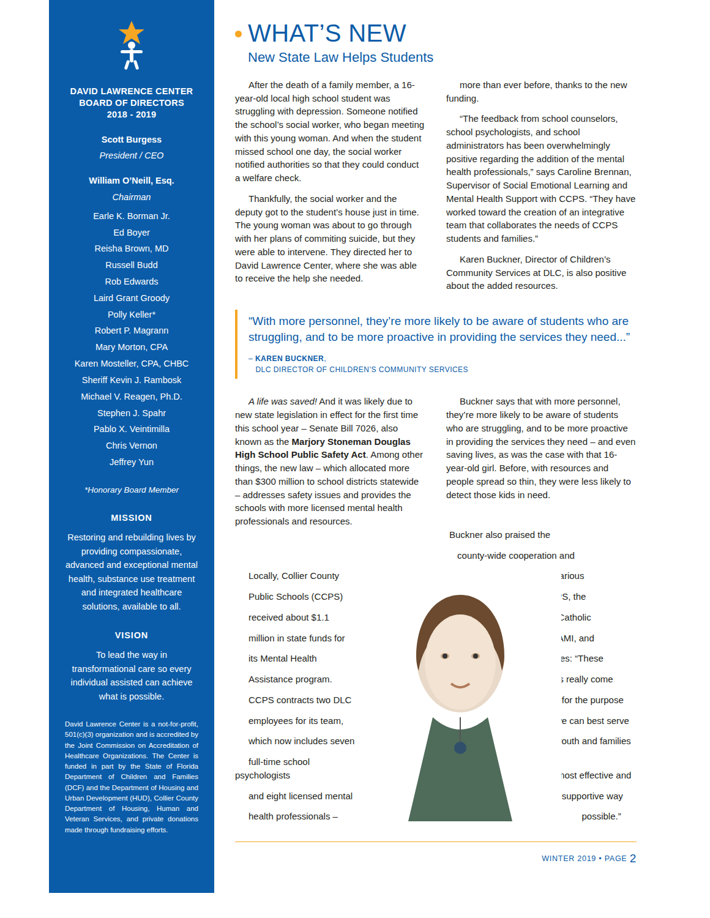DAVID LAWRENCE CENTER
BOARD OF DIRECTORS
2018 - 2019
Scott Burgess
President / CEO
William O’Neill, Esq.
Chairman
Earle K. Borman Jr.
Ed Boyer
Reisha Brown, MD
Russell Budd
Rob Edwards
Laird Grant Groody
Polly Keller*
Robert P. Magrann
Mary Morton, CPA
Karen Mosteller, CPA, CHBC
Sheriff Kevin J. Rambosk
Michael V. Reagen, Ph.D.
Stephen J. Spahr
Pablo X. Veintimilla
Chris Vernon
Jeffrey Yun
*Honorary Board Member
MISSION
Restoring and rebuilding lives by providing compassionate, advanced and exceptional mental health, substance use treatment and integrated healthcare solutions, available to all.
VISION
To lead the way in transformational care so every individual assisted can achieve what is possible.
David Lawrence Center is a not-for-profit, 501(c)(3) organization and is accredited by the Joint Commission on Accreditation of Healthcare Organizations. The Center is funded in part by the State of Florida Department of Children and Families (DCF) and the Department of Housing and Urban Development (HUD), Collier County Department of Housing, Human and Veteran Services, and private donations made through fundraising efforts.
WHAT’S NEW
New State Law Helps Students
After the death of a family member, a 16-year-old local high school student was struggling with depression. Someone notified the school’s social worker, who began meeting with this young woman. And when the student missed school one day, the social worker notified authorities so that they could conduct a welfare check.
Thankfully, the social worker and the deputy got to the student’s house just in time. The young woman was about to go through with her plans of commiting suicide, but they were able to intervene. They directed her to David Lawrence Center, where she was able to receive the help she needed.
more than ever before, thanks to the new funding.
“The feedback from school counselors, school psychologists, and school administrators has been overwhelmingly positive regarding the addition of the mental health professionals,” says Caroline Brennan, Supervisor of Social Emotional Learning and Mental Health Support with CCPS. “They have worked toward the creation of an integrative team that collaborates the needs of CCPS students and families.”
Karen Buckner, Director of Children’s Community Services at DLC, is also positive about the added resources.
“With more personnel, they’re more likely to be aware of students who are struggling, and to be more proactive in providing the services they need...”
– KAREN BUCKNER,
DLC DIRECTOR OF CHILDREN’S COMMUNITY SERVICES
A life was saved! And it was likely due to new state legislation in effect for the first time this school year – Senate Bill 7026, also known as the Marjory Stoneman Douglas High School Public Safety Act. Among other things, the new law – which allocated more than $300 million to school districts statewide – addresses safety issues and provides the schools with more licensed mental health professionals and resources.
Buckner says that with more personnel, they’re more likely to be aware of students who are struggling, and to be more proactive in providing the services they need – and even saving lives, as was the case with that 16-year-old girl. Before, with resources and people spread so thin, they were less likely to detect those kids in need.
Locally, Collier County
Public Schools (CCPS)
received about $1.1
million in state funds for
its Mental Health
Assistance program.
CCPS contracts two DLC
employees for its team,
which now includes seven
full-time school psychologists
and eight licensed mental
health professionals –
Buckner also praised the
county-wide cooperation and
collaboration among various
parties – DLC, CCPS, the
Sheriff’s Office, Catholic
Charities, NAMI, and
other agencies: “These
professionals really come
together for the purpose
of how we can best serve
the youth and families in
the most effective and
supportive way
possible.”
WINTER 2019 • PAGE 2